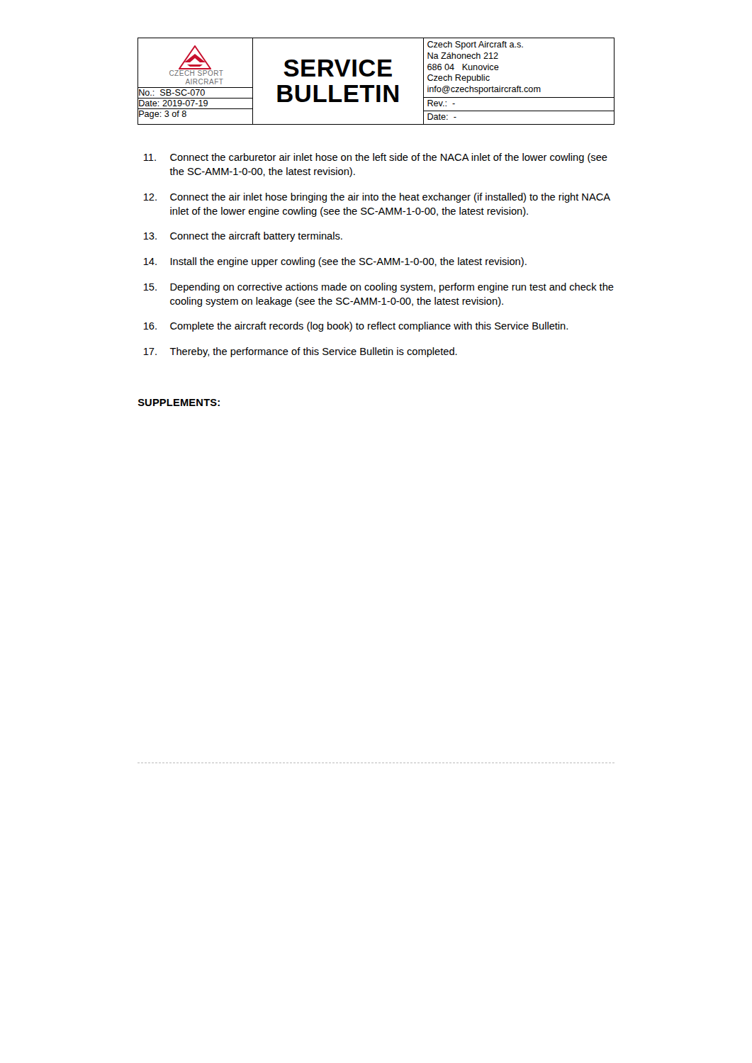| / CZECH SPORT AIRCRAFT / / No.: SB-SC-070 / / Date: 2019-07-19 / / Page: 3 of 8 / | SERVICE BULLETIN | / Czech Sport Aircraft a.s. Na Záhonech 212 686 04 Kunovice Czech Republic info@czechsportaircraft.com / / Rev.: - / / Date: - / |
Connect the carburetor air inlet hose on the left side of the NACA inlet of the lower cowling (see the SC-AMM-1-0-00, the latest revision).
Connect the air inlet hose bringing the air into the heat exchanger (if installed) to the right NACA inlet of the lower engine cowling (see the SC-AMM-1-0-00, the latest revision).
Connect the aircraft battery terminals.
Install the engine upper cowling (see the SC-AMM-1-0-00, the latest revision).
Depending on corrective actions made on cooling system, perform engine run test and check the cooling system on leakage (see the SC-AMM-1-0-00, the latest revision).
Complete the aircraft records (log book) to reflect compliance with this Service Bulletin.
Thereby, the performance of this Service Bulletin is completed.
SUPPLEMENTS: